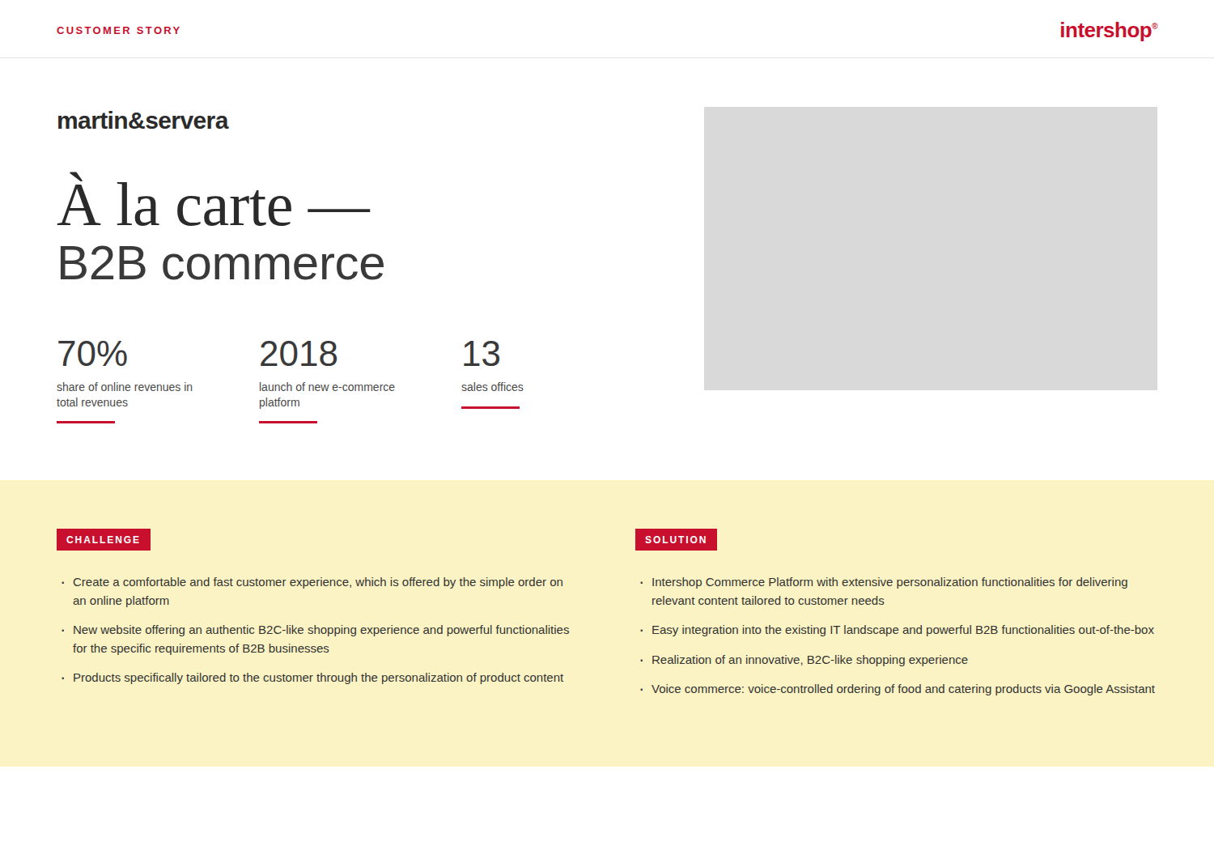Customer Story intershop®
martin&servera
À la carte — B2B commerce
70%
share of online reve­nues in total revenues
2018
launch of new e-com­merce platform
13
sales offices
Challenge
Create a comfortable and fast customer experience, which is offered by the simple order on an online platform
New website offering an authentic B2C-like shopping experience and power­ful functionalities for the specific requirements of B2B businesses
Products specifically tailored to the customer through the personalization of product content
Solution
Intershop Commerce Platform with extensive personalization functionalities for delivering relevant content tailored to customer needs
Easy integration into the existing IT landscape and powerful B2B functiona­lities out-of-the-box
Realization of an innovative, B2C-like shopping experience
Voice commerce: voice-controlled ordering of food and catering products via Google Assistant